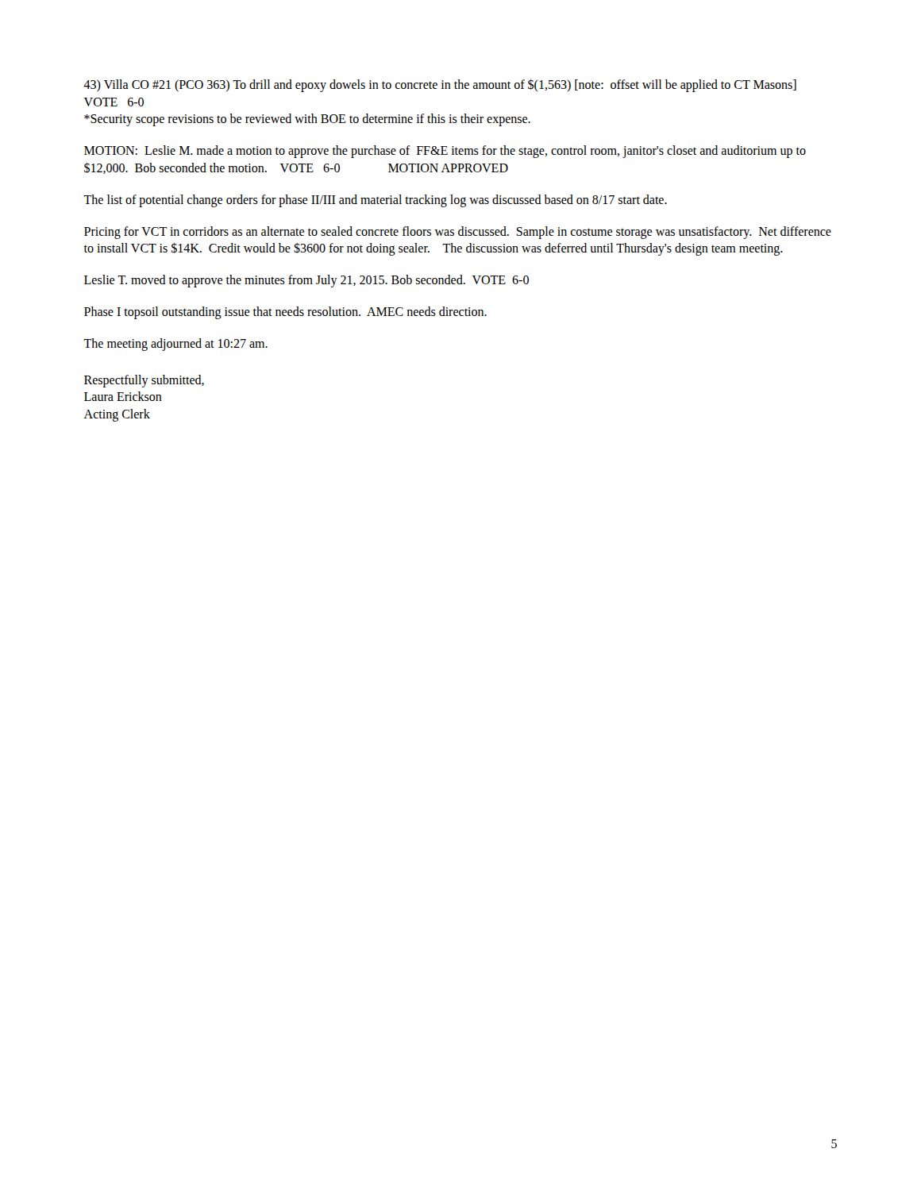43) Villa CO #21 (PCO 363) To drill and epoxy dowels in to concrete in the amount of $(1,563) [note: offset will be applied to CT Masons] VOTE 6-0
*Security scope revisions to be reviewed with BOE to determine if this is their expense.
MOTION: Leslie M. made a motion to approve the purchase of FF&E items for the stage, control room, janitor's closet and auditorium up to $12,000. Bob seconded the motion. VOTE 6-0 MOTION APPROVED
The list of potential change orders for phase II/III and material tracking log was discussed based on 8/17 start date.
Pricing for VCT in corridors as an alternate to sealed concrete floors was discussed. Sample in costume storage was unsatisfactory. Net difference to install VCT is $14K. Credit would be $3600 for not doing sealer. The discussion was deferred until Thursday's design team meeting.
Leslie T. moved to approve the minutes from July 21, 2015. Bob seconded. VOTE 6-0
Phase I topsoil outstanding issue that needs resolution. AMEC needs direction.
The meeting adjourned at 10:27 am.
Respectfully submitted,
Laura Erickson
Acting Clerk
5